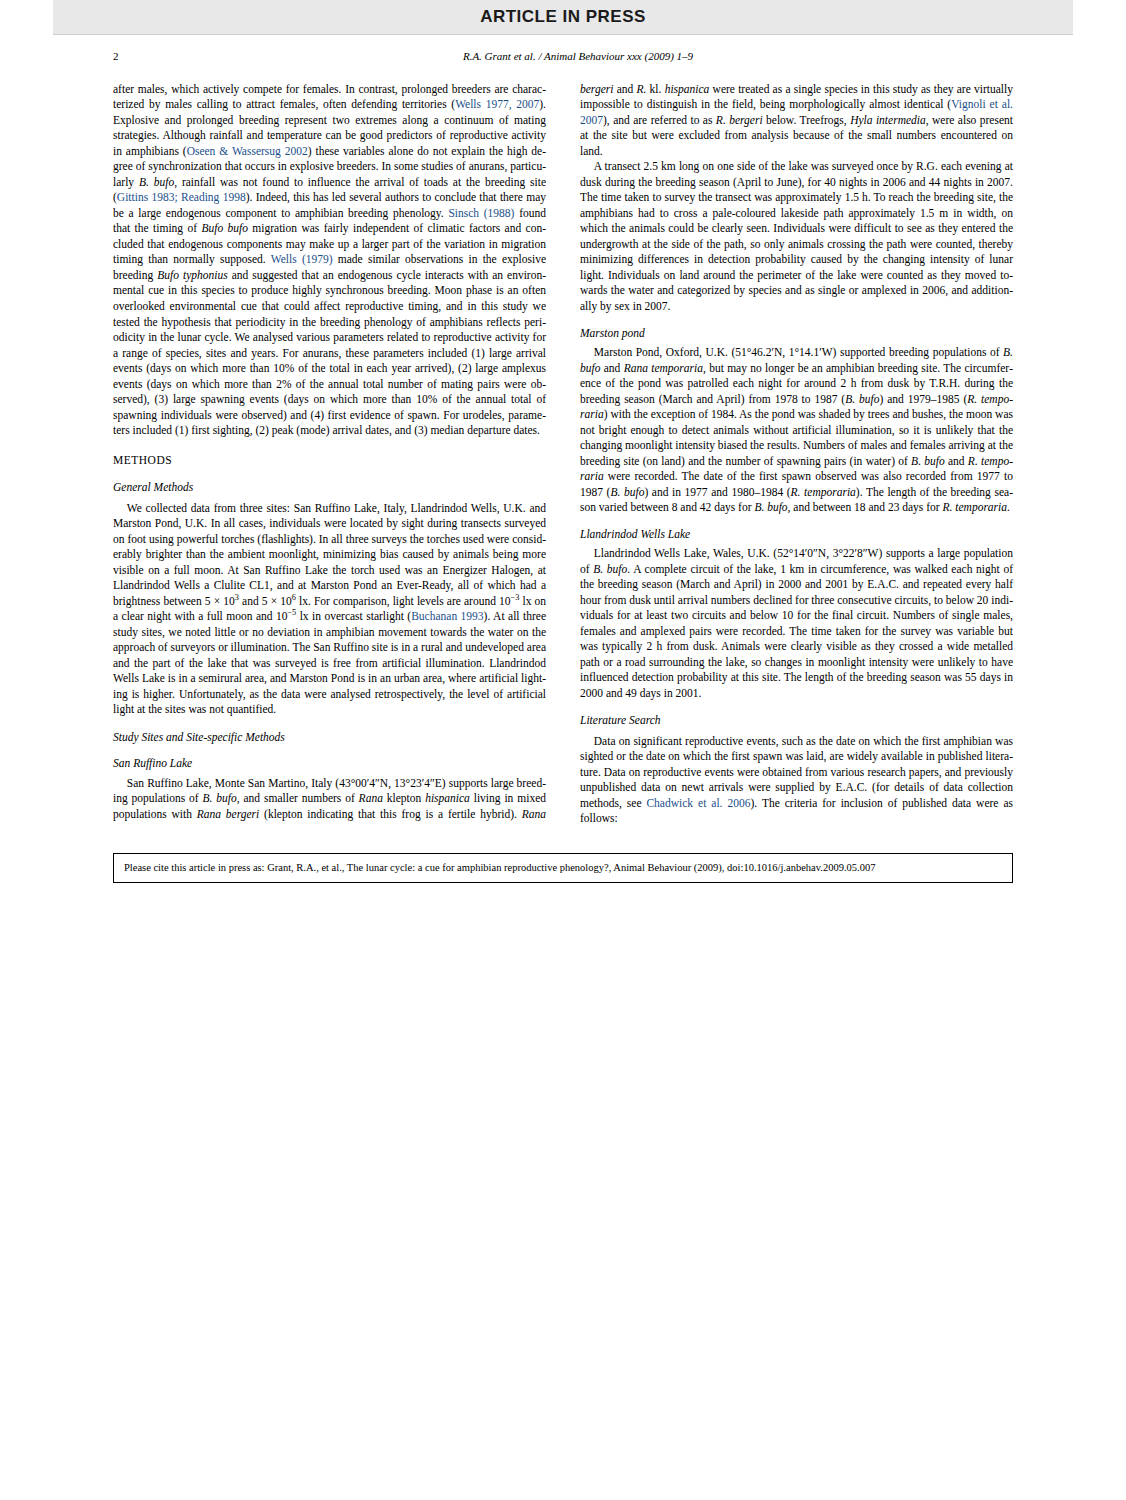ARTICLE IN PRESS
2
R.A. Grant et al. / Animal Behaviour xxx (2009) 1–9
after males, which actively compete for females. In contrast, prolonged breeders are characterized by males calling to attract females, often defending territories (Wells 1977, 2007). Explosive and prolonged breeding represent two extremes along a continuum of mating strategies. Although rainfall and temperature can be good predictors of reproductive activity in amphibians (Oseen & Wassersug 2002) these variables alone do not explain the high degree of synchronization that occurs in explosive breeders. In some studies of anurans, particularly B. bufo, rainfall was not found to influence the arrival of toads at the breeding site (Gittins 1983; Reading 1998). Indeed, this has led several authors to conclude that there may be a large endogenous component to amphibian breeding phenology. Sinsch (1988) found that the timing of Bufo bufo migration was fairly independent of climatic factors and concluded that endogenous components may make up a larger part of the variation in migration timing than normally supposed. Wells (1979) made similar observations in the explosive breeding Bufo typhonius and suggested that an endogenous cycle interacts with an environmental cue in this species to produce highly synchronous breeding. Moon phase is an often overlooked environmental cue that could affect reproductive timing, and in this study we tested the hypothesis that periodicity in the breeding phenology of amphibians reflects periodicity in the lunar cycle. We analysed various parameters related to reproductive activity for a range of species, sites and years. For anurans, these parameters included (1) large arrival events (days on which more than 10% of the total in each year arrived), (2) large amplexus events (days on which more than 2% of the annual total number of mating pairs were observed), (3) large spawning events (days on which more than 10% of the annual total of spawning individuals were observed) and (4) first evidence of spawn. For urodeles, parameters included (1) first sighting, (2) peak (mode) arrival dates, and (3) median departure dates.
METHODS
General Methods
We collected data from three sites: San Ruffino Lake, Italy, Llandrindod Wells, U.K. and Marston Pond, U.K. In all cases, individuals were located by sight during transects surveyed on foot using powerful torches (flashlights). In all three surveys the torches used were considerably brighter than the ambient moonlight, minimizing bias caused by animals being more visible on a full moon. At San Ruffino Lake the torch used was an Energizer Halogen, at Llandrindod Wells a Clulite CL1, and at Marston Pond an Ever-Ready, all of which had a brightness between 5 × 103 and 5 × 106 lx. For comparison, light levels are around 10−3 lx on a clear night with a full moon and 10−5 lx in overcast starlight (Buchanan 1993). At all three study sites, we noted little or no deviation in amphibian movement towards the water on the approach of surveyors or illumination. The San Ruffino site is in a rural and undeveloped area and the part of the lake that was surveyed is free from artificial illumination. Llandrindod Wells Lake is in a semirural area, and Marston Pond is in an urban area, where artificial lighting is higher. Unfortunately, as the data were analysed retrospectively, the level of artificial light at the sites was not quantified.
Study Sites and Site-specific Methods
San Ruffino Lake
San Ruffino Lake, Monte San Martino, Italy (43°00′4″N, 13°23′4″E) supports large breeding populations of B. bufo, and smaller numbers of Rana klepton hispanica living in mixed populations with Rana bergeri (klepton indicating that this frog is a fertile hybrid). Rana bergeri and R. kl. hispanica were treated as a single species in this study as they are virtually impossible to distinguish in the field, being morphologically almost identical (Vignoli et al. 2007), and are referred to as R. bergeri below. Treefrogs, Hyla intermedia, were also present at the site but were excluded from analysis because of the small numbers encountered on land.
A transect 2.5 km long on one side of the lake was surveyed once by R.G. each evening at dusk during the breeding season (April to June), for 40 nights in 2006 and 44 nights in 2007. The time taken to survey the transect was approximately 1.5 h. To reach the breeding site, the amphibians had to cross a pale-coloured lakeside path approximately 1.5 m in width, on which the animals could be clearly seen. Individuals were difficult to see as they entered the undergrowth at the side of the path, so only animals crossing the path were counted, thereby minimizing differences in detection probability caused by the changing intensity of lunar light. Individuals on land around the perimeter of the lake were counted as they moved towards the water and categorized by species and as single or amplexed in 2006, and additionally by sex in 2007.
Marston pond
Marston Pond, Oxford, U.K. (51°46.2′N, 1°14.1′W) supported breeding populations of B. bufo and Rana temporaria, but may no longer be an amphibian breeding site. The circumference of the pond was patrolled each night for around 2 h from dusk by T.R.H. during the breeding season (March and April) from 1978 to 1987 (B. bufo) and 1979–1985 (R. temporaria) with the exception of 1984. As the pond was shaded by trees and bushes, the moon was not bright enough to detect animals without artificial illumination, so it is unlikely that the changing moonlight intensity biased the results. Numbers of males and females arriving at the breeding site (on land) and the number of spawning pairs (in water) of B. bufo and R. temporaria were recorded. The date of the first spawn observed was also recorded from 1977 to 1987 (B. bufo) and in 1977 and 1980–1984 (R. temporaria). The length of the breeding season varied between 8 and 42 days for B. bufo, and between 18 and 23 days for R. temporaria.
Llandrindod Wells Lake
Llandrindod Wells Lake, Wales, U.K. (52°14′0″N, 3°22′8″W) supports a large population of B. bufo. A complete circuit of the lake, 1 km in circumference, was walked each night of the breeding season (March and April) in 2000 and 2001 by E.A.C. and repeated every half hour from dusk until arrival numbers declined for three consecutive circuits, to below 20 individuals for at least two circuits and below 10 for the final circuit. Numbers of single males, females and amplexed pairs were recorded. The time taken for the survey was variable but was typically 2 h from dusk. Animals were clearly visible as they crossed a wide metalled path or a road surrounding the lake, so changes in moonlight intensity were unlikely to have influenced detection probability at this site. The length of the breeding season was 55 days in 2000 and 49 days in 2001.
Literature Search
Data on significant reproductive events, such as the date on which the first amphibian was sighted or the date on which the first spawn was laid, are widely available in published literature. Data on reproductive events were obtained from various research papers, and previously unpublished data on newt arrivals were supplied by E.A.C. (for details of data collection methods, see Chadwick et al. 2006). The criteria for inclusion of published data were as follows:
Please cite this article in press as: Grant, R.A., et al., The lunar cycle: a cue for amphibian reproductive phenology?, Animal Behaviour (2009), doi:10.1016/j.anbehav.2009.05.007